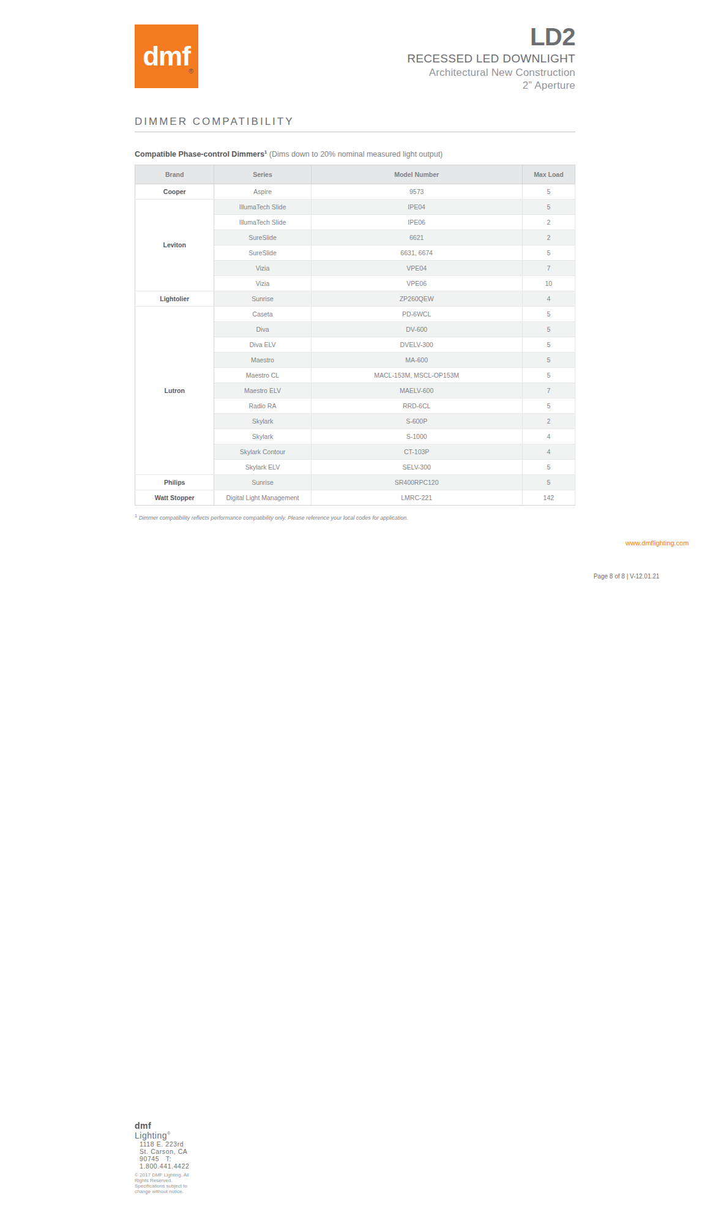dmf®
LD2
RECESSED LED DOWNLIGHT
Architectural New Construction
2” Aperture
DIMMER COMPATIBILITY
Compatible Phase-control Dimmers1 (Dims down to 20% nominal measured light output)
| Brand | Series | Model Number | Max Load |
| --- | --- | --- | --- |
| Cooper | Aspire | 9573 | 5 |
| Leviton | IllumaTech Slide | IPE04 | 5 |
| IllumaTech Slide | IPE06 | 2 |
| SureSlide | 6621 | 2 |
| SureSlide | 6631, 6674 | 5 |
| Vizia | VPE04 | 7 |
| Vizia | VPE06 | 10 |
| Lightolier | Sunrise | ZP260QEW | 4 |
| Lutron | Caseta | PD-6WCL | 5 |
| Diva | DV-600 | 5 |
| Diva ELV | DVELV-300 | 5 |
| Maestro | MA-600 | 5 |
| Maestro CL | MACL-153M, MSCL-OP153M | 5 |
| Maestro ELV | MAELV-600 | 7 |
| Radio RA | RRD-6CL | 5 |
| Skylark | S-600P | 2 |
| Skylark | S-1000 | 4 |
| Skylark Contour | CT-103P | 4 |
| Skylark ELV | SELV-300 | 5 |
| Philips | Sunrise | SR400RPC120 | 5 |
| Watt Stopper | Digital Light Management | LMRC-221 | 142 |
1 Dimmer compatibility reflects performance compatibility only. Please reference your local codes for application.
dmf Lighting®1118 E. 223rd St. Carson, CA 90745 T: 1.800.441.4422
© 2017 DMF Lighting. All Rights Reserved. Specifications subject to change without notice.
www.dmflighting.com
Page 8 of 8 | V-12.01.21